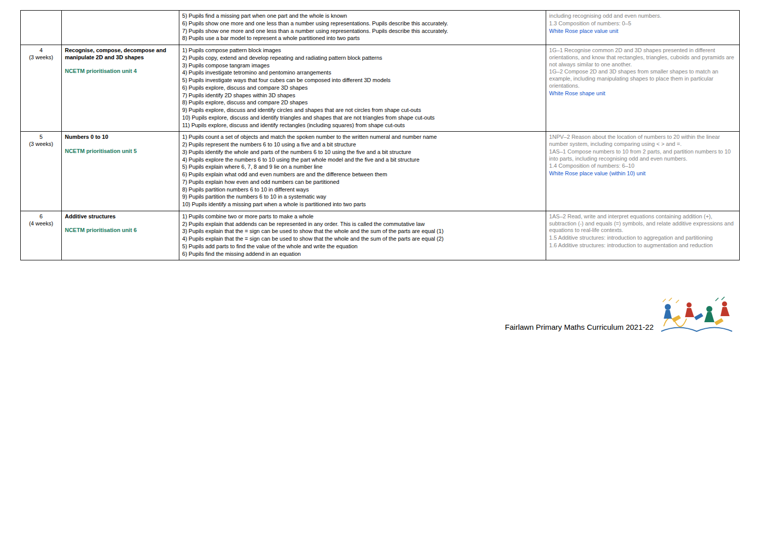| | | 5) Pupils find a missing part when one part and the whole is known 6) Pupils show one more and one less than a number using representations. Pupils describe this accurately. 7) Pupils show one more and one less than a number using representations. Pupils describe this accurately. 8) Pupils use a bar model to represent a whole partitioned into two parts | including recognising odd and even numbers. 1.3 Composition of numbers: 0–5 White Rose place value unit |
| 4 (3 weeks) | Recognise, compose, decompose and manipulate 2D and 3D shapes NCETM prioritisation unit 4 | 1) Pupils compose pattern block images 2) Pupils copy, extend and develop repeating and radiating pattern block patterns 3) Pupils compose tangram images 4) Pupils investigate tetromino and pentomino arrangements 5) Pupils investigate ways that four cubes can be composed into different 3D models 6) Pupils explore, discuss and compare 3D shapes 7) Pupils identify 2D shapes within 3D shapes 8) Pupils explore, discuss and compare 2D shapes 9) Pupils explore, discuss and identify circles and shapes that are not circles from shape cut-outs 10) Pupils explore, discuss and identify triangles and shapes that are not triangles from shape cut-outs 11) Pupils explore, discuss and identify rectangles (including squares) from shape cut-outs | 1G–1 Recognise common 2D and 3D shapes presented in different orientations, and know that rectangles, triangles, cuboids and pyramids are not always similar to one another. 1G–2 Compose 2D and 3D shapes from smaller shapes to match an example, including manipulating shapes to place them in particular orientations. White Rose shape unit |
| 5 (3 weeks) | Numbers 0 to 10 NCETM prioritisation unit 5 | 1) Pupils count a set of objects and match the spoken number to the written numeral and number name 2) Pupils represent the numbers 6 to 10 using a five and a bit structure 3) Pupils identify the whole and parts of the numbers 6 to 10 using the five and a bit structure 4) Pupils explore the numbers 6 to 10 using the part whole model and the five and a bit structure 5) Pupils explain where 6, 7, 8 and 9 lie on a number line 6) Pupils explain what odd and even numbers are and the difference between them 7) Pupils explain how even and odd numbers can be partitioned 8) Pupils partition numbers 6 to 10 in different ways 9) Pupils partition the numbers 6 to 10 in a systematic way 10) Pupils identify a missing part when a whole is partitioned into two parts | 1NPV–2 Reason about the location of numbers to 20 within the linear number system, including comparing using < > and =. 1AS–1 Compose numbers to 10 from 2 parts, and partition numbers to 10 into parts, including recognising odd and even numbers. 1.4 Composition of numbers: 6–10 White Rose place value (within 10) unit |
| 6 (4 weeks) | Additive structures NCETM prioritisation unit 6 | 1) Pupils combine two or more parts to make a whole 2) Pupils explain that addends can be represented in any order. This is called the commutative law 3) Pupils explain that the = sign can be used to show that the whole and the sum of the parts are equal (1) 4) Pupils explain that the = sign can be used to show that the whole and the sum of the parts are equal (2) 5) Pupils add parts to find the value of the whole and write the equation 6) Pupils find the missing addend in an equation | 1AS–2 Read, write and interpret equations containing addition (+), subtraction (-) and equals (=) symbols, and relate additive expressions and equations to real-life contexts. 1.5 Additive structures: introduction to aggregation and partitioning 1.6 Additive structures: introduction to augmentation and reduction |
Fairlawn Primary Maths Curriculum 2021-22